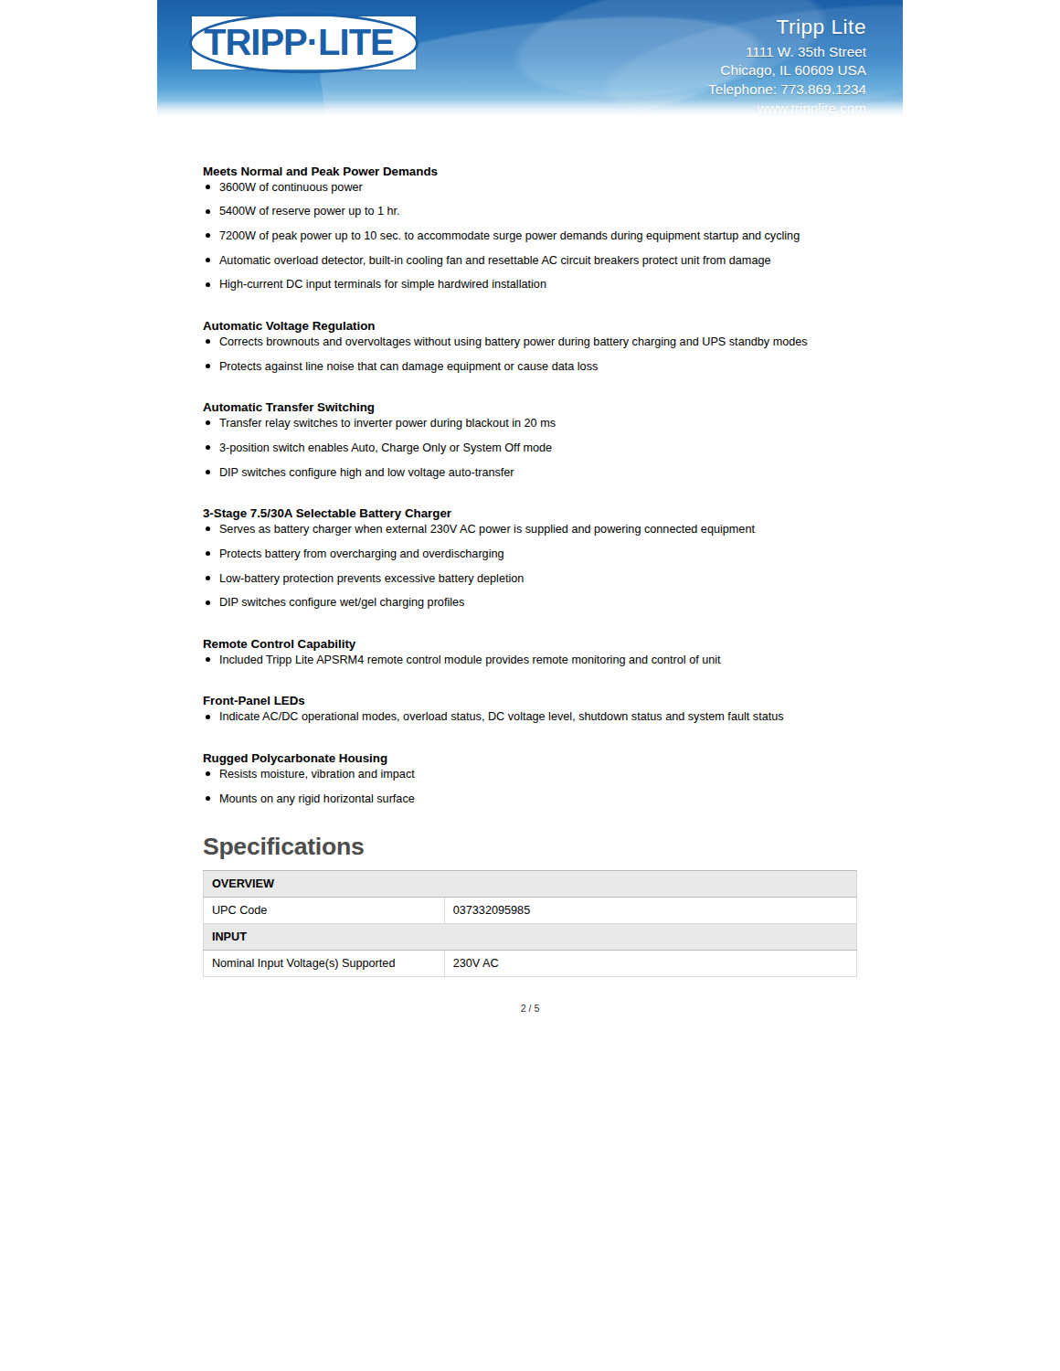TRIPP·LITE
Tripp Lite
1111 W. 35th Street
Chicago, IL 60609 USA
Telephone: 773.869.1234
www.tripplite.com
Meets Normal and Peak Power Demands
3600W of continuous power
5400W of reserve power up to 1 hr.
7200W of peak power up to 10 sec. to accommodate surge power demands during equipment startup and cycling
Automatic overload detector, built-in cooling fan and resettable AC circuit breakers protect unit from damage
High-current DC input terminals for simple hardwired installation
Automatic Voltage Regulation
Corrects brownouts and overvoltages without using battery power during battery charging and UPS standby modes
Protects against line noise that can damage equipment or cause data loss
Automatic Transfer Switching
Transfer relay switches to inverter power during blackout in 20 ms
3-position switch enables Auto, Charge Only or System Off mode
DIP switches configure high and low voltage auto-transfer
3-Stage 7.5/30A Selectable Battery Charger
Serves as battery charger when external 230V AC power is supplied and powering connected equipment
Protects battery from overcharging and overdischarging
Low-battery protection prevents excessive battery depletion
DIP switches configure wet/gel charging profiles
Remote Control Capability
Included Tripp Lite APSRM4 remote control module provides remote monitoring and control of unit
Front-Panel LEDs
Indicate AC/DC operational modes, overload status, DC voltage level, shutdown status and system fault status
Rugged Polycarbonate Housing
Resists moisture, vibration and impact
Mounts on any rigid horizontal surface
Specifications
| OVERVIEW |
| UPC Code | 037332095985 |
| INPUT |
| Nominal Input Voltage(s) Supported | 230V AC |
2 / 5